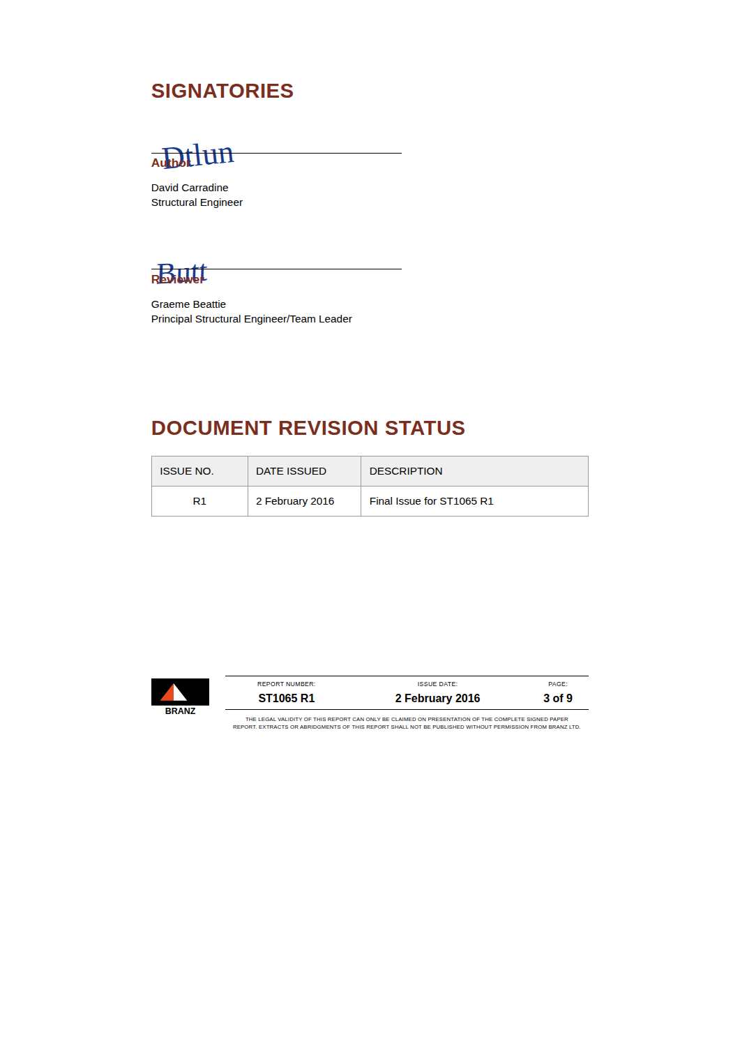SIGNATORIES
Dtlun
Author
David Carradine
Structural Engineer
Butt
Reviewer
Graeme Beattie
Principal Structural Engineer/Team Leader
DOCUMENT REVISION STATUS
| ISSUE NO. | DATE ISSUED | DESCRIPTION |
| --- | --- | --- |
| R1 | 2 February 2016 | Final Issue for ST1065 R1 |
BRANZ
| REPORT NUMBER: | ISSUE DATE: | PAGE: |
| ST1065 R1 | 2 February 2016 | 3 of 9 |
THE LEGAL VALIDITY OF THIS REPORT CAN ONLY BE CLAIMED ON PRESENTATION OF THE COMPLETE SIGNED PAPER
REPORT. EXTRACTS OR ABRIDGMENTS OF THIS REPORT SHALL NOT BE PUBLISHED WITHOUT PERMISSION FROM BRANZ LTD.